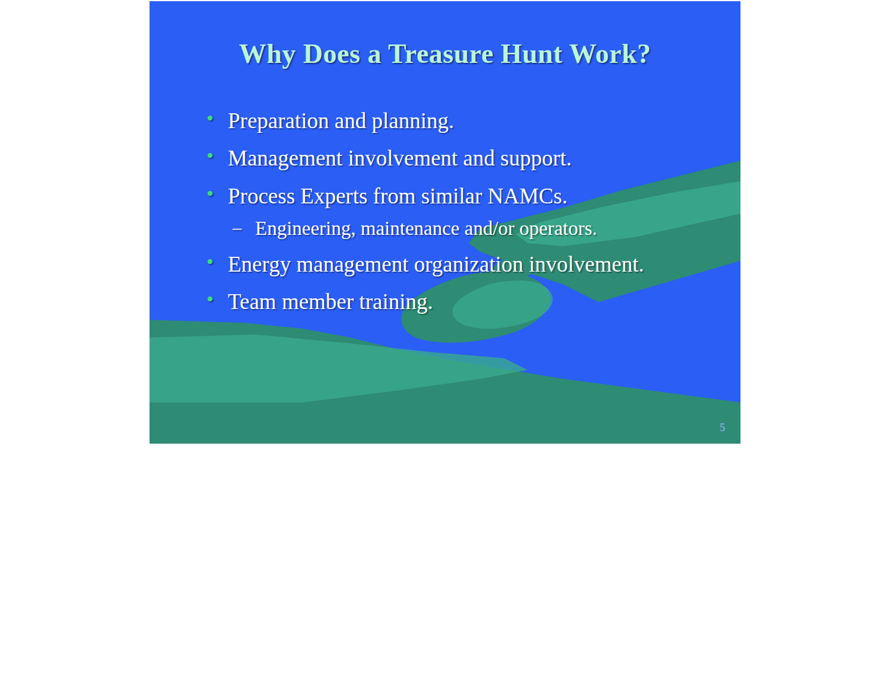Why Does a Treasure Hunt Work?
Preparation and planning.
Management involvement and support.
Process Experts from similar NAMCs.
Engineering, maintenance and/or operators.
Energy management organization involvement.
Team member training.
5